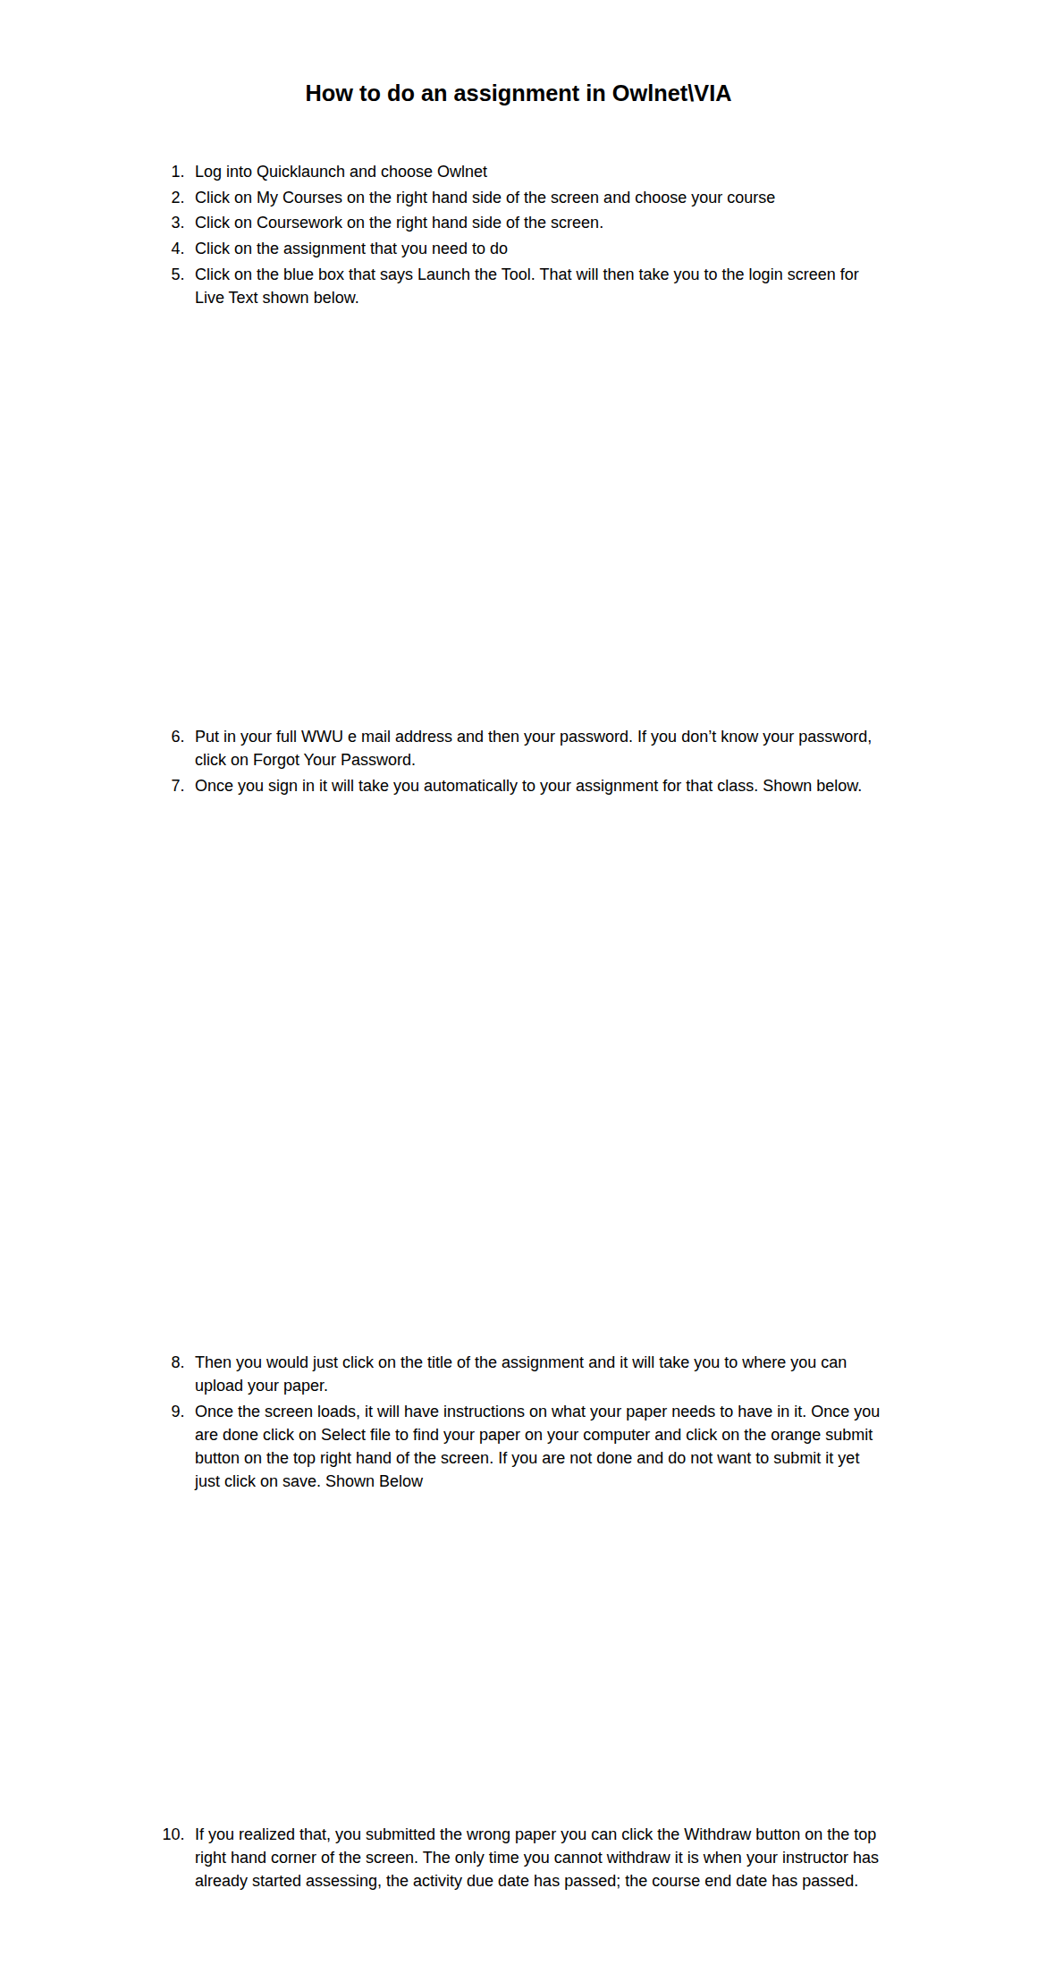How to do an assignment in Owlnet\VIA
Log into Quicklaunch and choose Owlnet
Click on My Courses on the right hand side of the screen and choose your course
Click on Coursework on the right hand side of the screen.
Click on the assignment that you need to do
Click on the blue box that says Launch the Tool. That will then take you to the login screen for Live Text shown below.
Put in your full WWU e mail address and then your password. If you don’t know your password, click on Forgot Your Password.
Once you sign in it will take you automatically to your assignment for that class. Shown below.
Then you would just click on the title of the assignment and it will take you to where you can upload your paper.
Once the screen loads, it will have instructions on what your paper needs to have in it. Once you are done click on Select file to find your paper on your computer and click on the orange submit button on the top right hand of the screen. If you are not done and do not want to submit it yet just click on save. Shown Below
If you realized that, you submitted the wrong paper you can click the Withdraw button on the top right hand corner of the screen. The only time you cannot withdraw it is when your instructor has already started assessing, the activity due date has passed; the course end date has passed.